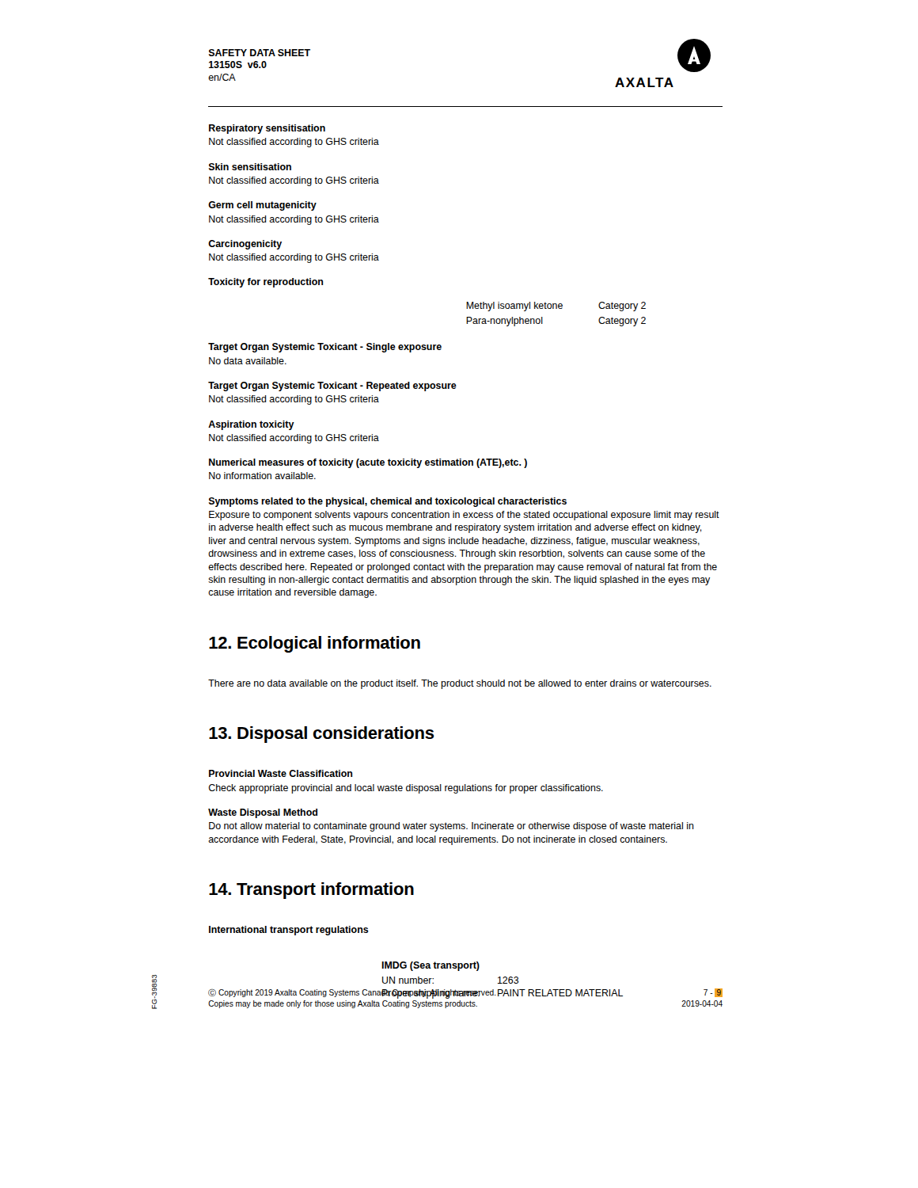SAFETY DATA SHEET
13150S v6.0
en/CA
AXALTA
Respiratory sensitisation
Not classified according to GHS criteria
Skin sensitisation
Not classified according to GHS criteria
Germ cell mutagenicity
Not classified according to GHS criteria
Carcinogenicity
Not classified according to GHS criteria
Toxicity for reproduction
| | Methyl isoamyl ketone | Category 2 |
| | Para-nonylphenol | Category 2 |
Target Organ Systemic Toxicant - Single exposure
No data available.
Target Organ Systemic Toxicant - Repeated exposure
Not classified according to GHS criteria
Aspiration toxicity
Not classified according to GHS criteria
Numerical measures of toxicity (acute toxicity estimation (ATE),etc. )
No information available.
Symptoms related to the physical, chemical and toxicological characteristics
Exposure to component solvents vapours concentration in excess of the stated occupational exposure limit may result in adverse health effect such as mucous membrane and respiratory system irritation and adverse effect on kidney, liver and central nervous system. Symptoms and signs include headache, dizziness, fatigue, muscular weakness, drowsiness and in extreme cases, loss of consciousness. Through skin resorbtion, solvents can cause some of the effects described here. Repeated or prolonged contact with the preparation may cause removal of natural fat from the skin resulting in non-allergic contact dermatitis and absorption through the skin. The liquid splashed in the eyes may cause irritation and reversible damage.
12. Ecological information
There are no data available on the product itself. The product should not be allowed to enter drains or watercourses.
13. Disposal considerations
Provincial Waste Classification
Check appropriate provincial and local waste disposal regulations for proper classifications.
Waste Disposal Method
Do not allow material to contaminate ground water systems. Incinerate or otherwise dispose of waste material in accordance with Federal, State, Provincial, and local requirements. Do not incinerate in closed containers.
14. Transport information
International transport regulations
IMDG (Sea transport)
UN number: 1263
Proper shipping name: PAINT RELATED MATERIAL
Ⓒ Copyright 2019 Axalta Coating Systems Canada Company. All rights reserved.
Copies may be made only for those using Axalta Coating Systems products.
7 - 9
2019-04-04
FG-39883